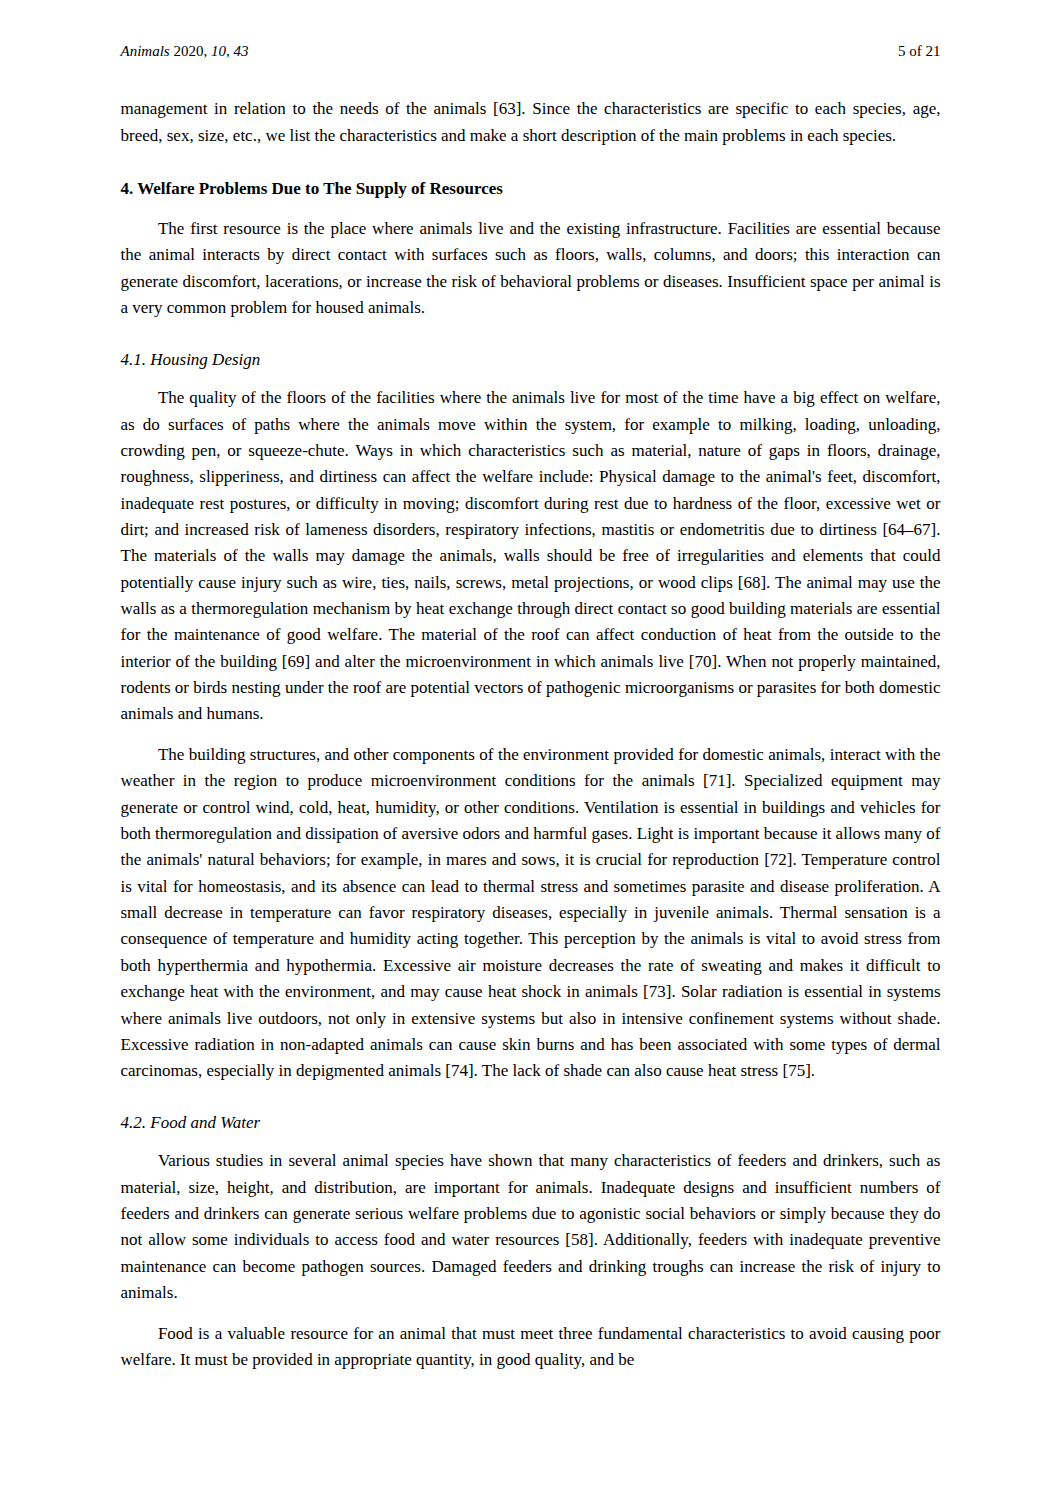Animals 2020, 10, 43 5 of 21
management in relation to the needs of the animals [63]. Since the characteristics are specific to each species, age, breed, sex, size, etc., we list the characteristics and make a short description of the main problems in each species.
4. Welfare Problems Due to The Supply of Resources
The first resource is the place where animals live and the existing infrastructure. Facilities are essential because the animal interacts by direct contact with surfaces such as floors, walls, columns, and doors; this interaction can generate discomfort, lacerations, or increase the risk of behavioral problems or diseases. Insufficient space per animal is a very common problem for housed animals.
4.1. Housing Design
The quality of the floors of the facilities where the animals live for most of the time have a big effect on welfare, as do surfaces of paths where the animals move within the system, for example to milking, loading, unloading, crowding pen, or squeeze-chute. Ways in which characteristics such as material, nature of gaps in floors, drainage, roughness, slipperiness, and dirtiness can affect the welfare include: Physical damage to the animal's feet, discomfort, inadequate rest postures, or difficulty in moving; discomfort during rest due to hardness of the floor, excessive wet or dirt; and increased risk of lameness disorders, respiratory infections, mastitis or endometritis due to dirtiness [64–67]. The materials of the walls may damage the animals, walls should be free of irregularities and elements that could potentially cause injury such as wire, ties, nails, screws, metal projections, or wood clips [68]. The animal may use the walls as a thermoregulation mechanism by heat exchange through direct contact so good building materials are essential for the maintenance of good welfare. The material of the roof can affect conduction of heat from the outside to the interior of the building [69] and alter the microenvironment in which animals live [70]. When not properly maintained, rodents or birds nesting under the roof are potential vectors of pathogenic microorganisms or parasites for both domestic animals and humans.
The building structures, and other components of the environment provided for domestic animals, interact with the weather in the region to produce microenvironment conditions for the animals [71]. Specialized equipment may generate or control wind, cold, heat, humidity, or other conditions. Ventilation is essential in buildings and vehicles for both thermoregulation and dissipation of aversive odors and harmful gases. Light is important because it allows many of the animals' natural behaviors; for example, in mares and sows, it is crucial for reproduction [72]. Temperature control is vital for homeostasis, and its absence can lead to thermal stress and sometimes parasite and disease proliferation. A small decrease in temperature can favor respiratory diseases, especially in juvenile animals. Thermal sensation is a consequence of temperature and humidity acting together. This perception by the animals is vital to avoid stress from both hyperthermia and hypothermia. Excessive air moisture decreases the rate of sweating and makes it difficult to exchange heat with the environment, and may cause heat shock in animals [73]. Solar radiation is essential in systems where animals live outdoors, not only in extensive systems but also in intensive confinement systems without shade. Excessive radiation in non-adapted animals can cause skin burns and has been associated with some types of dermal carcinomas, especially in depigmented animals [74]. The lack of shade can also cause heat stress [75].
4.2. Food and Water
Various studies in several animal species have shown that many characteristics of feeders and drinkers, such as material, size, height, and distribution, are important for animals. Inadequate designs and insufficient numbers of feeders and drinkers can generate serious welfare problems due to agonistic social behaviors or simply because they do not allow some individuals to access food and water resources [58]. Additionally, feeders with inadequate preventive maintenance can become pathogen sources. Damaged feeders and drinking troughs can increase the risk of injury to animals.
Food is a valuable resource for an animal that must meet three fundamental characteristics to avoid causing poor welfare. It must be provided in appropriate quantity, in good quality, and be